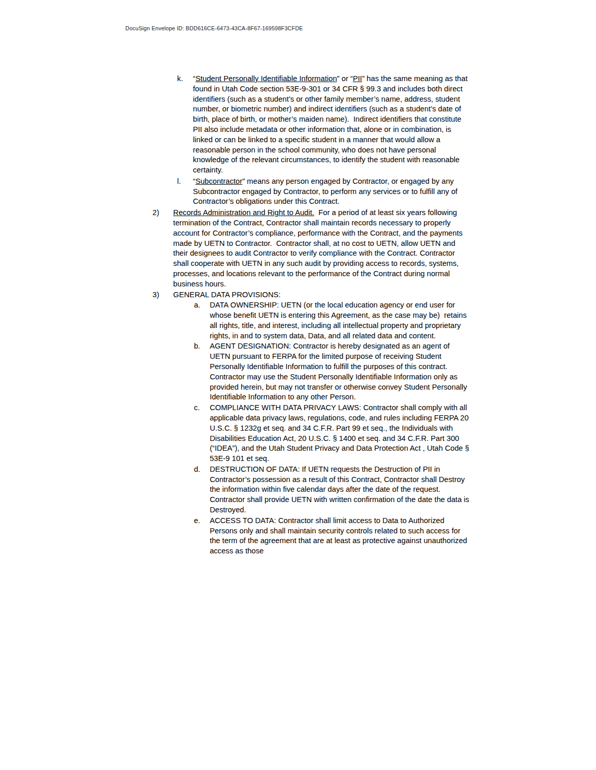DocuSign Envelope ID: BDD616CE-6473-43CA-8F67-169598F3CFDE
k.
“Student Personally Identifiable Information” or “PII” has the same meaning as that found in Utah Code section 53E-9-301 or 34 CFR § 99.3 and includes both direct identifiers (such as a student’s or other family member’s name, address, student number, or biometric number) and indirect identifiers (such as a student’s date of birth, place of birth, or mother’s maiden name). Indirect identifiers that constitute PII also include metadata or other information that, alone or in combination, is linked or can be linked to a specific student in a manner that would allow a reasonable person in the school community, who does not have personal knowledge of the relevant circumstances, to identify the student with reasonable certainty.
l.
“Subcontractor” means any person engaged by Contractor, or engaged by any Subcontractor engaged by Contractor, to perform any services or to fulfill any of Contractor’s obligations under this Contract.
2)
Records Administration and Right to Audit. For a period of at least six years following termination of the Contract, Contractor shall maintain records necessary to properly account for Contractor’s compliance, performance with the Contract, and the payments made by UETN to Contractor. Contractor shall, at no cost to UETN, allow UETN and their designees to audit Contractor to verify compliance with the Contract. Contractor shall cooperate with UETN in any such audit by providing access to records, systems, processes, and locations relevant to the performance of the Contract during normal business hours.
3)
GENERAL DATA PROVISIONS:
a.
DATA OWNERSHIP: UETN (or the local education agency or end user for whose benefit UETN is entering this Agreement, as the case may be) retains all rights, title, and interest, including all intellectual property and proprietary rights, in and to system data, Data, and all related data and content.
b.
AGENT DESIGNATION: Contractor is hereby designated as an agent of UETN pursuant to FERPA for the limited purpose of receiving Student Personally Identifiable Information to fulfill the purposes of this contract. Contractor may use the Student Personally Identifiable Information only as provided herein, but may not transfer or otherwise convey Student Personally Identifiable Information to any other Person.
c.
COMPLIANCE WITH DATA PRIVACY LAWS: Contractor shall comply with all applicable data privacy laws, regulations, code, and rules including FERPA 20 U.S.C. § 1232g et seq. and 34 C.F.R. Part 99 et seq., the Individuals with Disabilities Education Act, 20 U.S.C. § 1400 et seq. and 34 C.F.R. Part 300 (“IDEA”), and the Utah Student Privacy and Data Protection Act , Utah Code § 53E-9 101 et seq.
d.
DESTRUCTION OF DATA: If UETN requests the Destruction of PII in Contractor’s possession as a result of this Contract, Contractor shall Destroy the information within five calendar days after the date of the request. Contractor shall provide UETN with written confirmation of the date the data is Destroyed.
e.
ACCESS TO DATA: Contractor shall limit access to Data to Authorized Persons only and shall maintain security controls related to such access for the term of the agreement that are at least as protective against unauthorized access as those